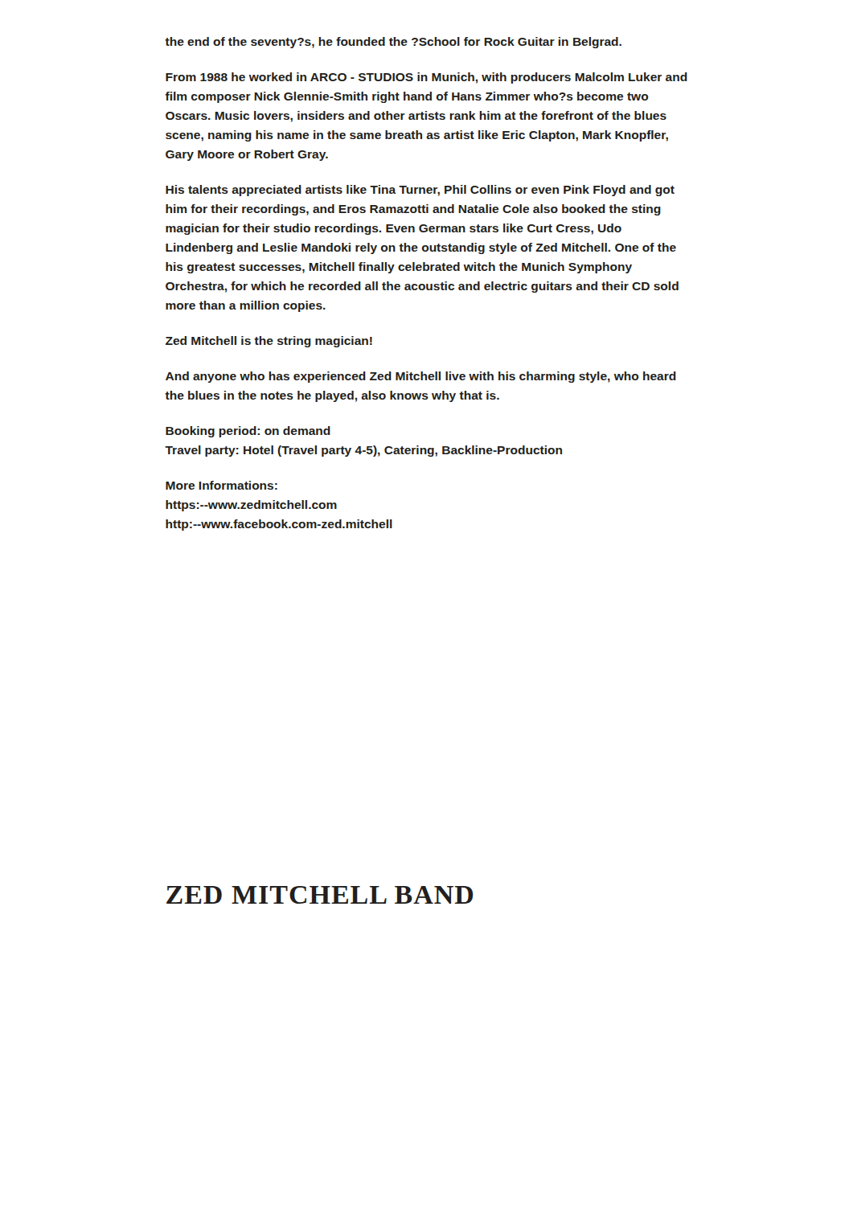the end of the seventy?s, he founded the ?School for Rock Guitar in Belgrad.
From 1988 he worked in ARCO - STUDIOS in Munich, with producers Malcolm Luker and film composer Nick Glennie-Smith right hand of Hans Zimmer who?s become two Oscars. Music lovers, insiders and other artists rank him at the forefront of the blues scene, naming his name in the same breath as artist like Eric Clapton, Mark Knopfler, Gary Moore or Robert Gray.
His talents appreciated artists like Tina Turner, Phil Collins or even Pink Floyd and got him for their recordings, and Eros Ramazotti and Natalie Cole also booked the sting magician for their studio recordings. Even German stars like Curt Cress, Udo Lindenberg and Leslie Mandoki rely on the outstandig style of Zed Mitchell. One of the his greatest successes, Mitchell finally celebrated witch the Munich Symphony Orchestra, for which he recorded all the acoustic and electric guitars and their CD sold more than a million copies.
Zed Mitchell is the string magician!
And anyone who has experienced Zed Mitchell live with his charming style, who heard the blues in the notes he played, also knows why that is.
Booking period: on demand
Travel party: Hotel (Travel party 4-5), Catering, Backline-Production
More Informations:
https:--www.zedmitchell.com
http:--www.facebook.com-zed.mitchell
ZED MITCHELL BAND